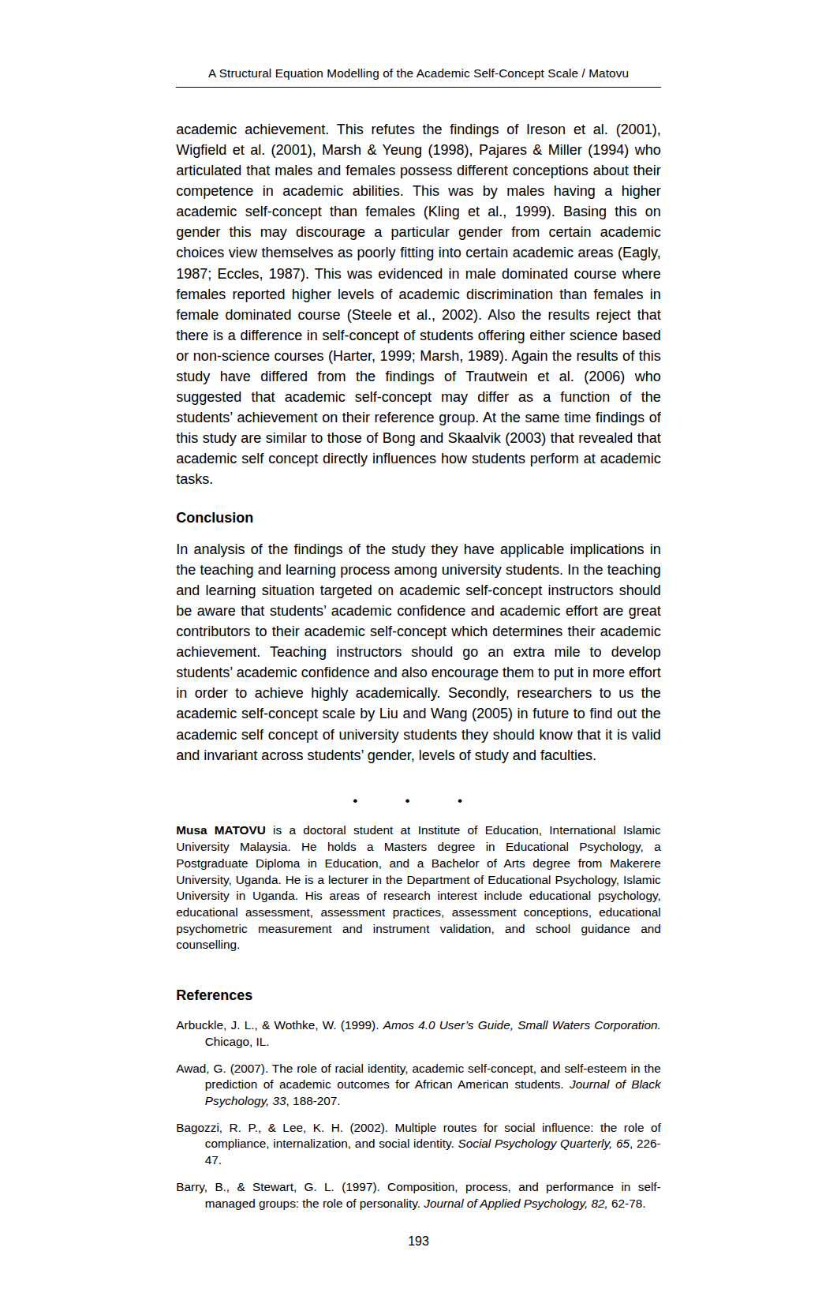A Structural Equation Modelling of the Academic Self-Concept Scale / Matovu
academic achievement. This refutes the findings of Ireson et al. (2001), Wigfield et al. (2001), Marsh & Yeung (1998), Pajares & Miller (1994) who articulated that males and females possess different conceptions about their competence in academic abilities. This was by males having a higher academic self-concept than females (Kling et al., 1999). Basing this on gender this may discourage a particular gender from certain academic choices view themselves as poorly fitting into certain academic areas (Eagly, 1987; Eccles, 1987). This was evidenced in male dominated course where females reported higher levels of academic discrimination than females in female dominated course (Steele et al., 2002). Also the results reject that there is a difference in self-concept of students offering either science based or non-science courses (Harter, 1999; Marsh, 1989). Again the results of this study have differed from the findings of Trautwein et al. (2006) who suggested that academic self-concept may differ as a function of the students’ achievement on their reference group. At the same time findings of this study are similar to those of Bong and Skaalvik (2003) that revealed that academic self concept directly influences how students perform at academic tasks.
Conclusion
In analysis of the findings of the study they have applicable implications in the teaching and learning process among university students. In the teaching and learning situation targeted on academic self-concept instructors should be aware that students’ academic confidence and academic effort are great contributors to their academic self-concept which determines their academic achievement. Teaching instructors should go an extra mile to develop students’ academic confidence and also encourage them to put in more effort in order to achieve highly academically. Secondly, researchers to us the academic self-concept scale by Liu and Wang (2005) in future to find out the academic self concept of university students they should know that it is valid and invariant across students’ gender, levels of study and faculties.
• • •
Musa MATOVU is a doctoral student at Institute of Education, International Islamic University Malaysia. He holds a Masters degree in Educational Psychology, a Postgraduate Diploma in Education, and a Bachelor of Arts degree from Makerere University, Uganda. He is a lecturer in the Department of Educational Psychology, Islamic University in Uganda. His areas of research interest include educational psychology, educational assessment, assessment practices, assessment conceptions, educational psychometric measurement and instrument validation, and school guidance and counselling.
References
Arbuckle, J. L., & Wothke, W. (1999). Amos 4.0 User’s Guide, Small Waters Corporation. Chicago, IL.
Awad, G. (2007). The role of racial identity, academic self-concept, and self-esteem in the prediction of academic outcomes for African American students. Journal of Black Psychology, 33, 188-207.
Bagozzi, R. P., & Lee, K. H. (2002). Multiple routes for social influence: the role of compliance, internalization, and social identity. Social Psychology Quarterly, 65, 226-47.
Barry, B., & Stewart, G. L. (1997). Composition, process, and performance in self-managed groups: the role of personality. Journal of Applied Psychology, 82, 62-78.
193